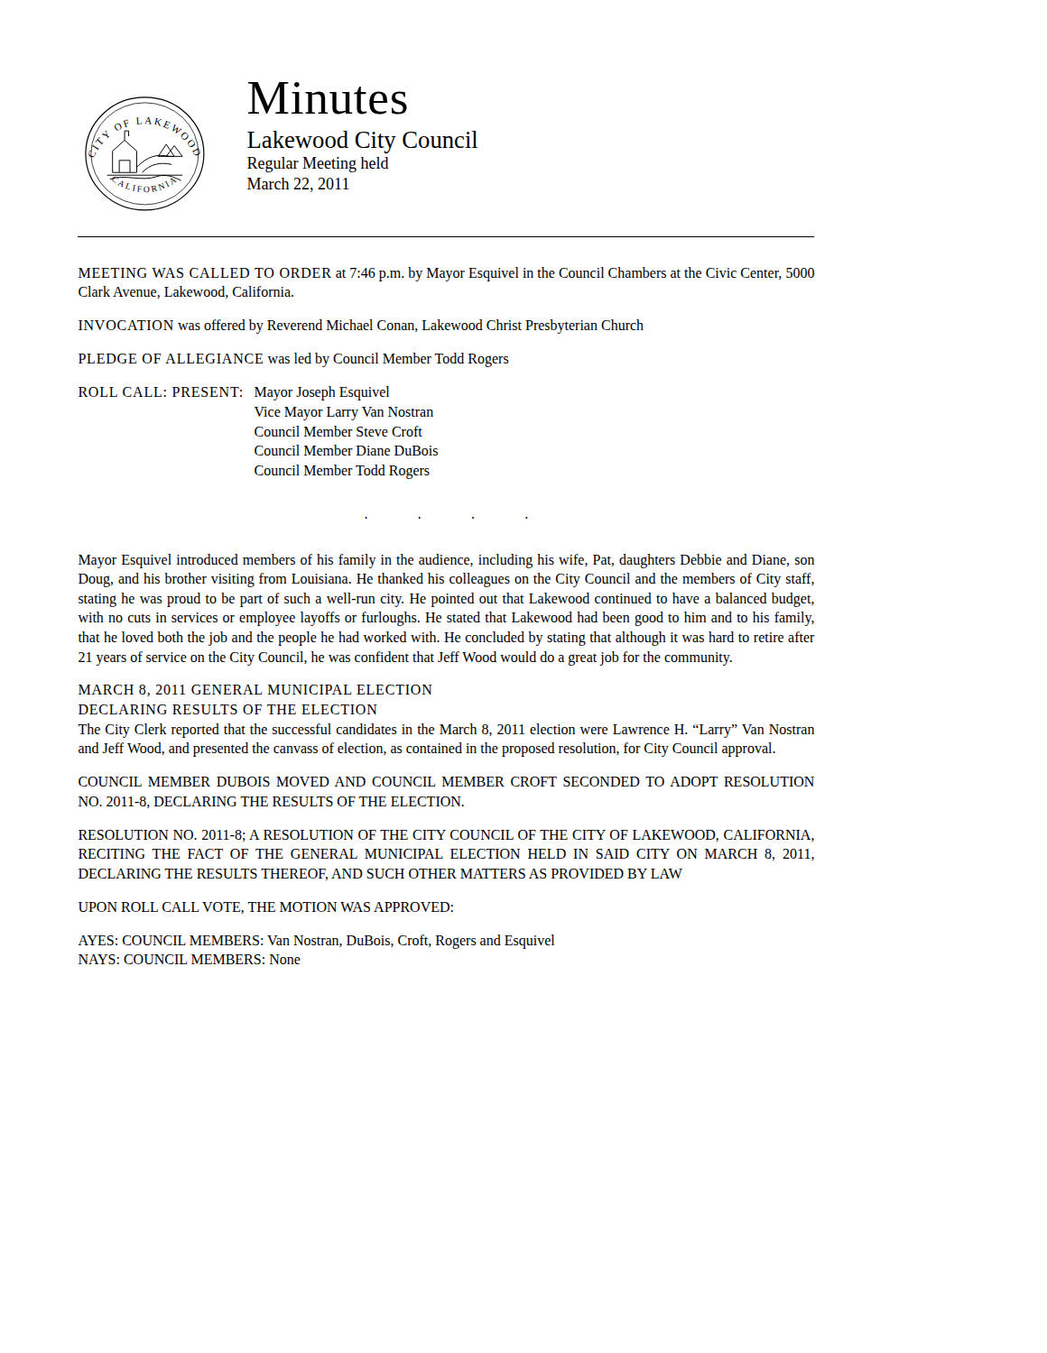CITY OF LAKEWOOD CALIFORNIA
Minutes
Lakewood City Council
Regular Meeting held
March 22, 2011
MEETING WAS CALLED TO ORDER at 7:46 p.m. by Mayor Esquivel in the Council Chambers at the Civic Center, 5000 Clark Avenue, Lakewood, California.
INVOCATION was offered by Reverend Michael Conan, Lakewood Christ Presbyterian Church
PLEDGE OF ALLEGIANCE was led by Council Member Todd Rogers
| ROLL CALL: PRESENT: | Mayor Joseph Esquivel Vice Mayor Larry Van Nostran Council Member Steve Croft Council Member Diane DuBois Council Member Todd Rogers |
. . . .
Mayor Esquivel introduced members of his family in the audience, including his wife, Pat, daughters Debbie and Diane, son Doug, and his brother visiting from Louisiana. He thanked his colleagues on the City Council and the members of City staff, stating he was proud to be part of such a well-run city. He pointed out that Lakewood continued to have a balanced budget, with no cuts in services or employee layoffs or furloughs. He stated that Lakewood had been good to him and to his family, that he loved both the job and the people he had worked with. He concluded by stating that although it was hard to retire after 21 years of service on the City Council, he was confident that Jeff Wood would do a great job for the community.
MARCH 8, 2011 GENERAL MUNICIPAL ELECTION
DECLARING RESULTS OF THE ELECTION
The City Clerk reported that the successful candidates in the March 8, 2011 election were Lawrence H. “Larry” Van Nostran and Jeff Wood, and presented the canvass of election, as contained in the proposed resolution, for City Council approval.
COUNCIL MEMBER DUBOIS MOVED AND COUNCIL MEMBER CROFT SECONDED TO ADOPT RESOLUTION NO. 2011-8, DECLARING THE RESULTS OF THE ELECTION.
RESOLUTION NO. 2011-8; A RESOLUTION OF THE CITY COUNCIL OF THE CITY OF LAKEWOOD, CALIFORNIA, RECITING THE FACT OF THE GENERAL MUNICIPAL ELECTION HELD IN SAID CITY ON MARCH 8, 2011, DECLARING THE RESULTS THEREOF, AND SUCH OTHER MATTERS AS PROVIDED BY LAW
UPON ROLL CALL VOTE, THE MOTION WAS APPROVED:
AYES: COUNCIL MEMBERS: Van Nostran, DuBois, Croft, Rogers and Esquivel
NAYS: COUNCIL MEMBERS: None